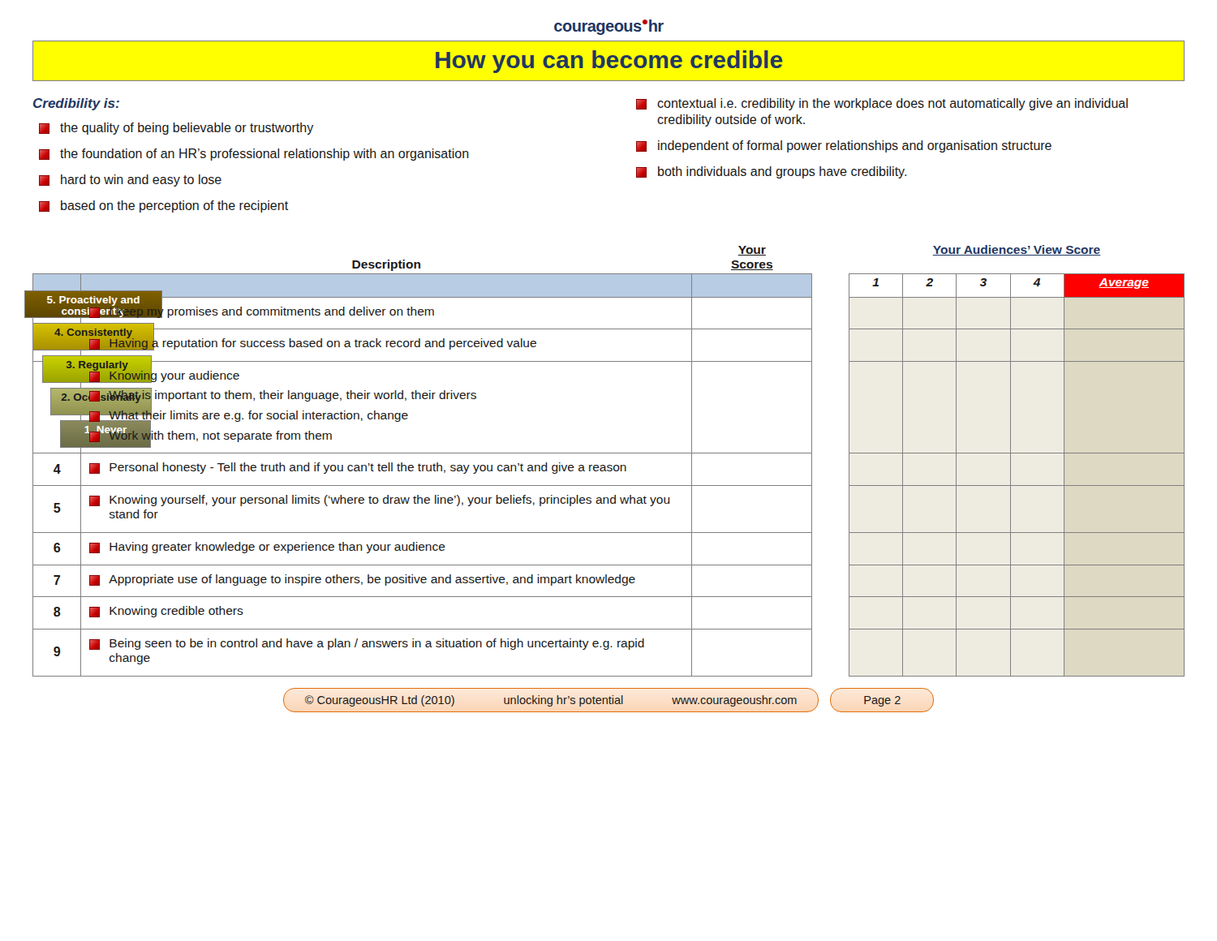courageous●hr
How you can become credible
Credibility is:
the quality of being believable or trustworthy
the foundation of an HR’s professional relationship with an organisation
hard to win and easy to lose
based on the perception of the recipient
contextual i.e. credibility in the workplace does not automatically give an individual credibility outside of work.
independent of formal power relationships and organisation structure
both individuals and groups have credibility.
5. Proactively and consistently
4. Consistently
3. Regularly
2. Occasionally
1. Never
| | Description | Your Scores | | Your Audiences’ View Score |
| | | | | 1 | 2 | 3 | 4 | Average |
| 1 | I keep my promises and commitments and deliver on them | | | | | | | |
| 2 | Having a reputation for success based on a track record and perceived value | | | | | | | |
| 3 | Knowing your audience What is important to them, their language, their world, their drivers What their limits are e.g. for social interaction, change Work with them, not separate from them | | | | | | | |
| 4 | Personal honesty - Tell the truth and if you can’t tell the truth, say you can’t and give a reason | | | | | | | |
| 5 | Knowing yourself, your personal limits (‘where to draw the line’), your beliefs, principles and what you stand for | | | | | | | |
| 6 | Having greater knowledge or experience than your audience | | | | | | | |
| 7 | Appropriate use of language to inspire others, be positive and assertive, and impart knowledge | | | | | | | |
| 8 | Knowing credible others | | | | | | | |
| 9 | Being seen to be in control and have a plan / answers in a situation of high uncertainty e.g. rapid change | | | | | | | |
© CourageousHR Ltd (2010) unlocking hr’s potential www.courageoushr.com
Page 2